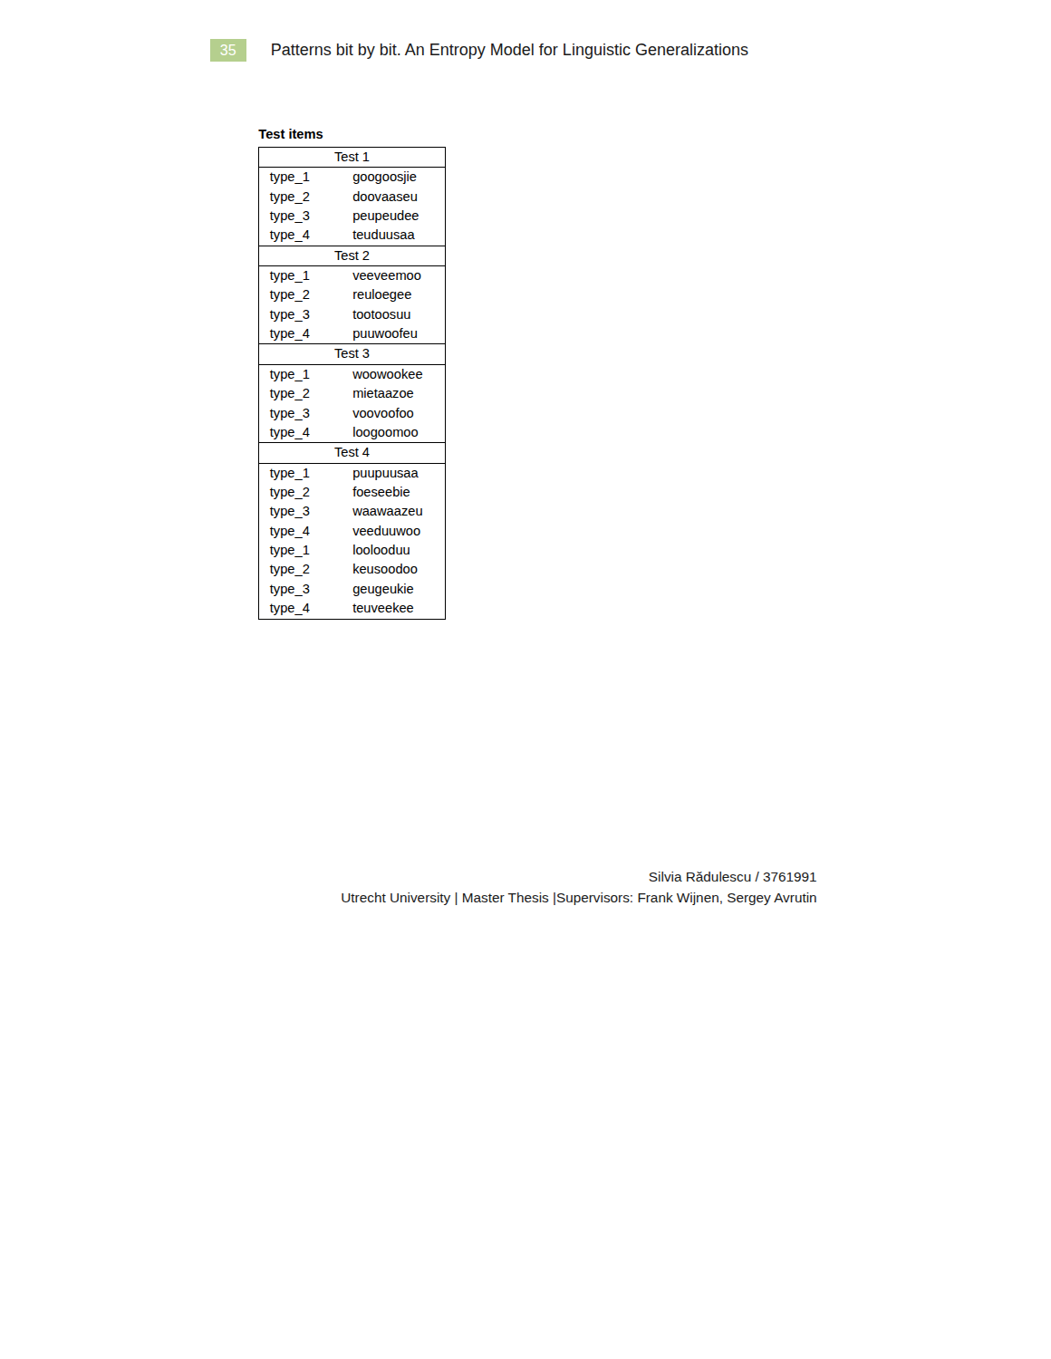35
Patterns bit by bit. An Entropy Model for Linguistic Generalizations
Test items
| Test 1 |
| type_1 | googoosjie |
| type_2 | doovaaseu |
| type_3 | peupeudee |
| type_4 | teuduusaa |
| Test 2 |
| type_1 | veeveemoo |
| type_2 | reuloegee |
| type_3 | tootoosuu |
| type_4 | puuwoofeu |
| Test 3 |
| type_1 | woowookee |
| type_2 | mietaazoe |
| type_3 | voovoofoo |
| type_4 | loogoomoo |
| Test 4 |
| type_1 | puupuusaa |
| type_2 | foeseebie |
| type_3 | waawaazeu |
| type_4 | veeduuwoo |
| type_1 | loolooduu |
| type_2 | keusoodoo |
| type_3 | geugeukie |
| type_4 | teuveekee |
Silvia Rădulescu / 3761991
Utrecht University | Master Thesis |Supervisors: Frank Wijnen, Sergey Avrutin